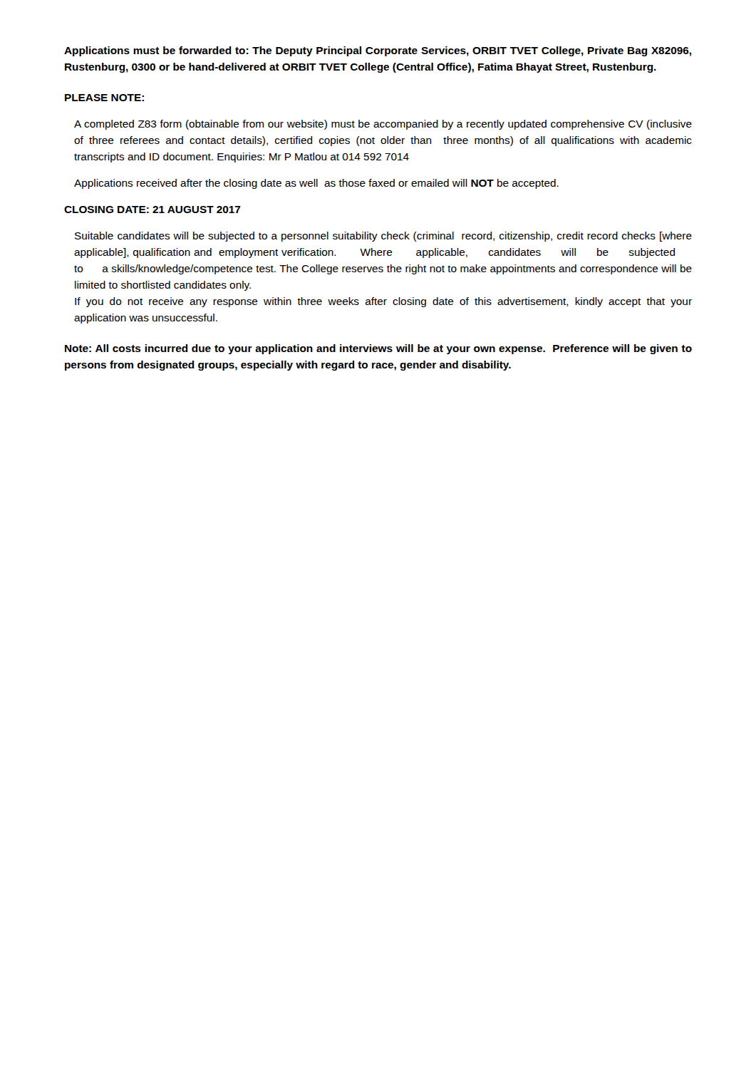Applications must be forwarded to: The Deputy Principal Corporate Services, ORBIT TVET College, Private Bag X82096, Rustenburg, 0300 or be hand-delivered at ORBIT TVET College (Central Office), Fatima Bhayat Street, Rustenburg.
PLEASE NOTE:
A completed Z83 form (obtainable from our website) must be accompanied by a recently updated comprehensive CV (inclusive of three referees and contact details), certified copies (not older than three months) of all qualifications with academic transcripts and ID document. Enquiries: Mr P Matlou at 014 592 7014
Applications received after the closing date as well as those faxed or emailed will NOT be accepted.
CLOSING DATE: 21 AUGUST 2017
Suitable candidates will be subjected to a personnel suitability check (criminal record, citizenship, credit record checks [where applicable], qualification and employment verification. Where applicable, candidates will be subjected to a skills/knowledge/competence test. The College reserves the right not to make appointments and correspondence will be limited to shortlisted candidates only.
If you do not receive any response within three weeks after closing date of this advertisement, kindly accept that your application was unsuccessful.
Note: All costs incurred due to your application and interviews will be at your own expense. Preference will be given to persons from designated groups, especially with regard to race, gender and disability.